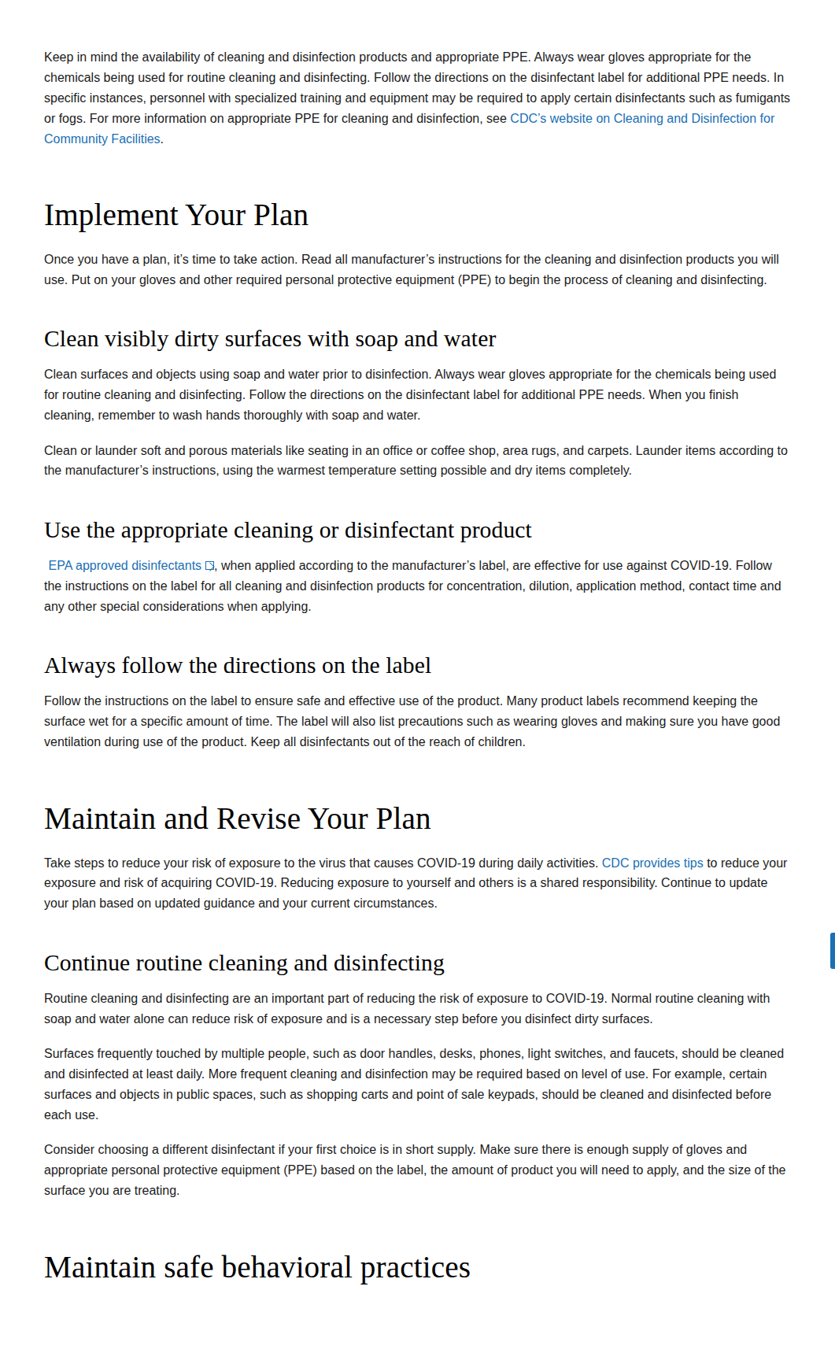Keep in mind the availability of cleaning and disinfection products and appropriate PPE. Always wear gloves appropriate for the chemicals being used for routine cleaning and disinfecting. Follow the directions on the disinfectant label for additional PPE needs. In specific instances, personnel with specialized training and equipment may be required to apply certain disinfectants such as fumigants or fogs. For more information on appropriate PPE for cleaning and disinfection, see CDC’s website on Cleaning and Disinfection for Community Facilities.
Implement Your Plan
Once you have a plan, it’s time to take action. Read all manufacturer’s instructions for the cleaning and disinfection products you will use. Put on your gloves and other required personal protective equipment (PPE) to begin the process of cleaning and disinfecting.
Clean visibly dirty surfaces with soap and water
Clean surfaces and objects using soap and water prior to disinfection. Always wear gloves appropriate for the chemicals being used for routine cleaning and disinfecting. Follow the directions on the disinfectant label for additional PPE needs. When you finish cleaning, remember to wash hands thoroughly with soap and water.
Clean or launder soft and porous materials like seating in an office or coffee shop, area rugs, and carpets. Launder items according to the manufacturer’s instructions, using the warmest temperature setting possible and dry items completely.
Use the appropriate cleaning or disinfectant product
EPA approved disinfectants, when applied according to the manufacturer’s label, are effective for use against COVID-19. Follow the instructions on the label for all cleaning and disinfection products for concentration, dilution, application method, contact time and any other special considerations when applying.
Always follow the directions on the label
Follow the instructions on the label to ensure safe and effective use of the product. Many product labels recommend keeping the surface wet for a specific amount of time. The label will also list precautions such as wearing gloves and making sure you have good ventilation during use of the product. Keep all disinfectants out of the reach of children.
Maintain and Revise Your Plan
Take steps to reduce your risk of exposure to the virus that causes COVID-19 during daily activities. CDC provides tips to reduce your exposure and risk of acquiring COVID-19. Reducing exposure to yourself and others is a shared responsibility. Continue to update your plan based on updated guidance and your current circumstances.
Continue routine cleaning and disinfecting
Routine cleaning and disinfecting are an important part of reducing the risk of exposure to COVID-19. Normal routine cleaning with soap and water alone can reduce risk of exposure and is a necessary step before you disinfect dirty surfaces.
Surfaces frequently touched by multiple people, such as door handles, desks, phones, light switches, and faucets, should be cleaned and disinfected at least daily. More frequent cleaning and disinfection may be required based on level of use. For example, certain surfaces and objects in public spaces, such as shopping carts and point of sale keypads, should be cleaned and disinfected before each use.
Consider choosing a different disinfectant if your first choice is in short supply. Make sure there is enough supply of gloves and appropriate personal protective equipment (PPE) based on the label, the amount of product you will need to apply, and the size of the surface you are treating.
Maintain safe behavioral practices